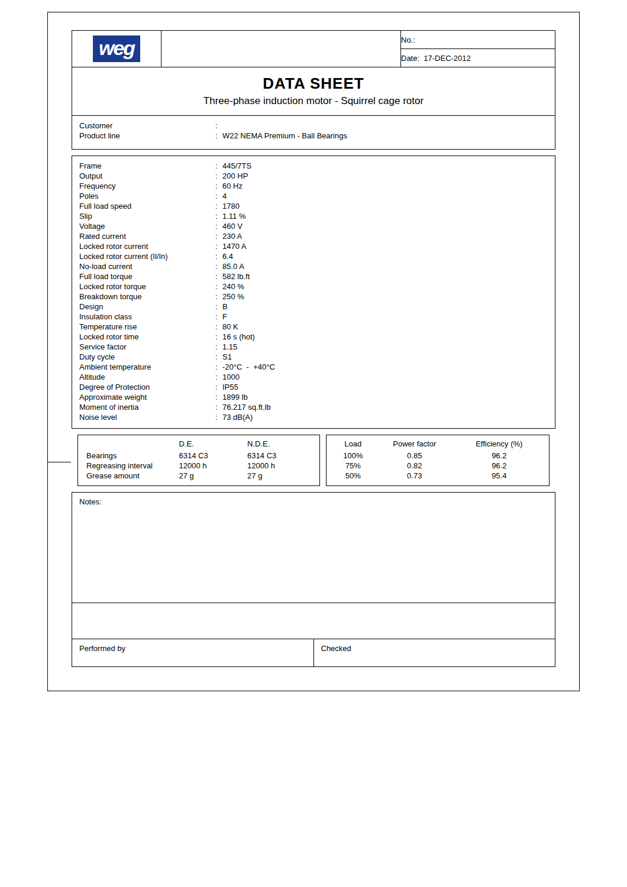| weg | | No.: |
| Date: 17-DEC-2012 |
DATA SHEET
Three-phase induction motor - Squirrel cage rotor
| Customer | : | |
| Product line | : | W22 NEMA Premium - Ball Bearings |
| Frame | : | 445/7TS |
| Output | : | 200 HP |
| Frequency | : | 60 Hz |
| Poles | : | 4 |
| Full load speed | : | 1780 |
| Slip | : | 1.11 % |
| Voltage | : | 460 V |
| Rated current | : | 230 A |
| Locked rotor current | : | 1470 A |
| Locked rotor current (Il/In) | : | 6.4 |
| No-load current | : | 85.0 A |
| Full load torque | : | 582 lb.ft |
| Locked rotor torque | : | 240 % |
| Breakdown torque | : | 250 % |
| Design | : | B |
| Insulation class | : | F |
| Temperature rise | : | 80 K |
| Locked rotor time | : | 16 s (hot) |
| Service factor | : | 1.15 |
| Duty cycle | : | S1 |
| Ambient temperature | : | -20°C - +40°C |
| Altitude | : | 1000 |
| Degree of Protection | : | IP55 |
| Approximate weight | : | 1899 lb |
| Moment of inertia | : | 76.217 sq.ft.lb |
| Noise level | : | 73 dB(A) |
| / / D.E. / N.D.E. / / Bearings / 6314 C3 / 6314 C3 / / Regreasing interval / 12000 h / 12000 h / / Grease amount / 27 g / 27 g / | / Load / Power factor / Efficiency (%) / / 100% / 0.85 / 96.2 / / 75% / 0.82 / 96.2 / / 50% / 0.73 / 95.4 / |
Notes:
| Performed by | Checked |